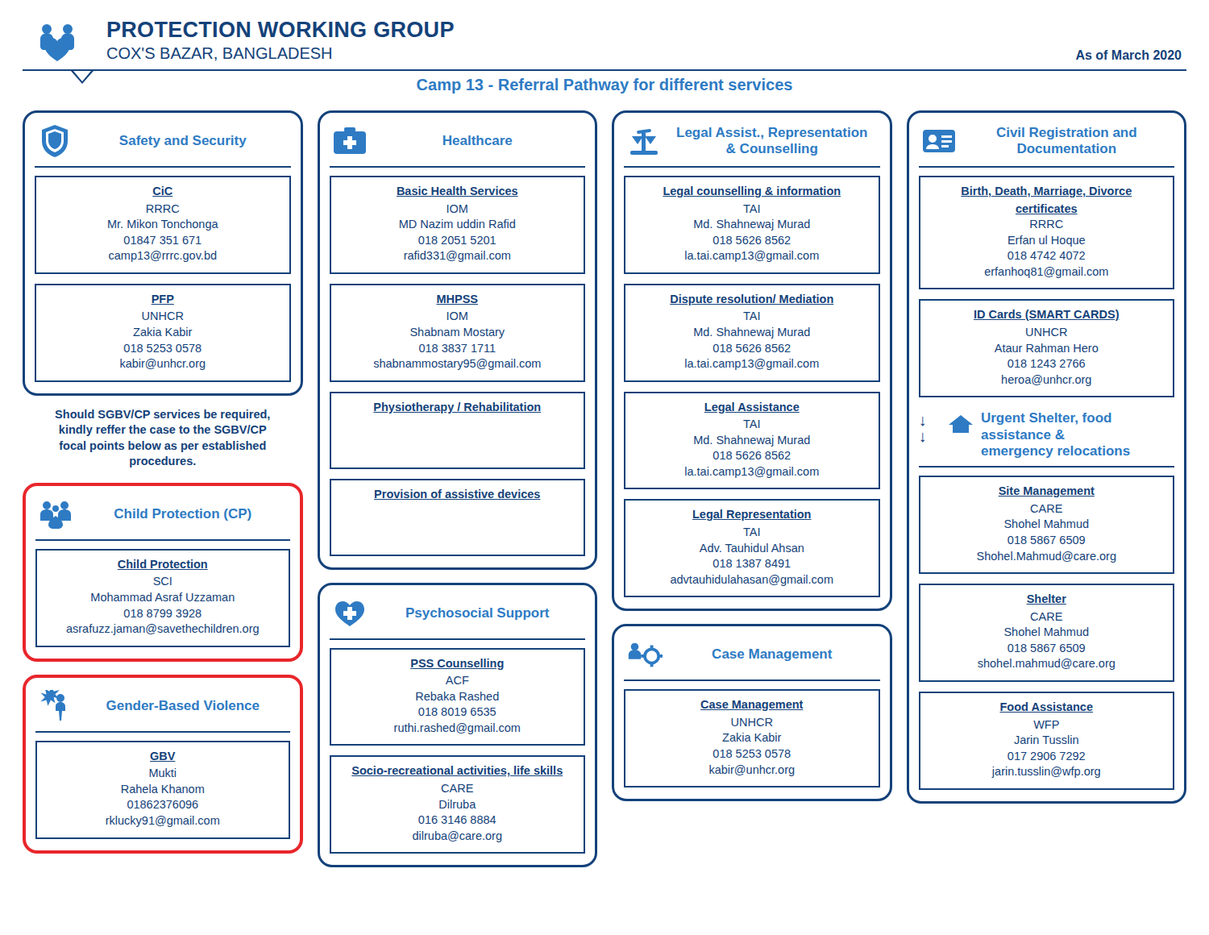PROTECTION WORKING GROUP
COX'S BAZAR, BANGLADESH
As of March 2020
Camp 13 - Referral Pathway for different services
Safety and Security
CiC RRRC Mr. Mikon Tonchonga 01847 351 671 camp13@rrrc.gov.bd
PFP UNHCR Zakia Kabir 018 5253 0578 kabir@unhcr.org
Should SGBV/CP services be required,
kindly reffer the case to the SGBV/CP
focal points below as per established
procedures.
Child Protection (CP)
Child Protection SCI Mohammad Asraf Uzzaman 018 8799 3928 asrafuzz.jaman@savethechildren.org
Gender-Based Violence
GBV Mukti Rahela Khanom 01862376096 rklucky91@gmail.com
Healthcare
Basic Health Services IOM MD Nazim uddin Rafid 018 2051 5201 rafid331@gmail.com
MHPSS IOM Shabnam Mostary 018 3837 1711 shabnammostary95@gmail.com
Physiotherapy / Rehabilitation
Provision of assistive devices
Psychosocial Support
PSS Counselling ACF Rebaka Rashed 018 8019 6535 ruthi.rashed@gmail.com
Socio-recreational activities, life skills CARE Dilruba 016 3146 8884 dilruba@care.org
Legal Assist., Representation
& Counselling
Legal counselling & information TAI Md. Shahnewaj Murad 018 5626 8562 la.tai.camp13@gmail.com
Dispute resolution/ Mediation TAI Md. Shahnewaj Murad 018 5626 8562 la.tai.camp13@gmail.com
Legal Assistance TAI Md. Shahnewaj Murad 018 5626 8562 la.tai.camp13@gmail.com
Legal Representation TAI Adv. Tauhidul Ahsan 018 1387 8491 advtauhidulahasan@gmail.com
Case Management
Case Management UNHCR Zakia Kabir 018 5253 0578 kabir@unhcr.org
Civil Registration and
Documentation
Birth, Death, Marriage, Divorce certificates RRRC Erfan ul Hoque 018 4742 4072 erfanhoq81@gmail.com
ID Cards (SMART CARDS) UNHCR Ataur Rahman Hero 018 1243 2766 heroa@unhcr.org
↓ ↓
Urgent Shelter, food assistance &
emergency relocations
Site Management CARE Shohel Mahmud 018 5867 6509 Shohel.Mahmud@care.org
Shelter CARE Shohel Mahmud 018 5867 6509 shohel.mahmud@care.org
Food Assistance WFP Jarin Tusslin 017 2906 7292 jarin.tusslin@wfp.org